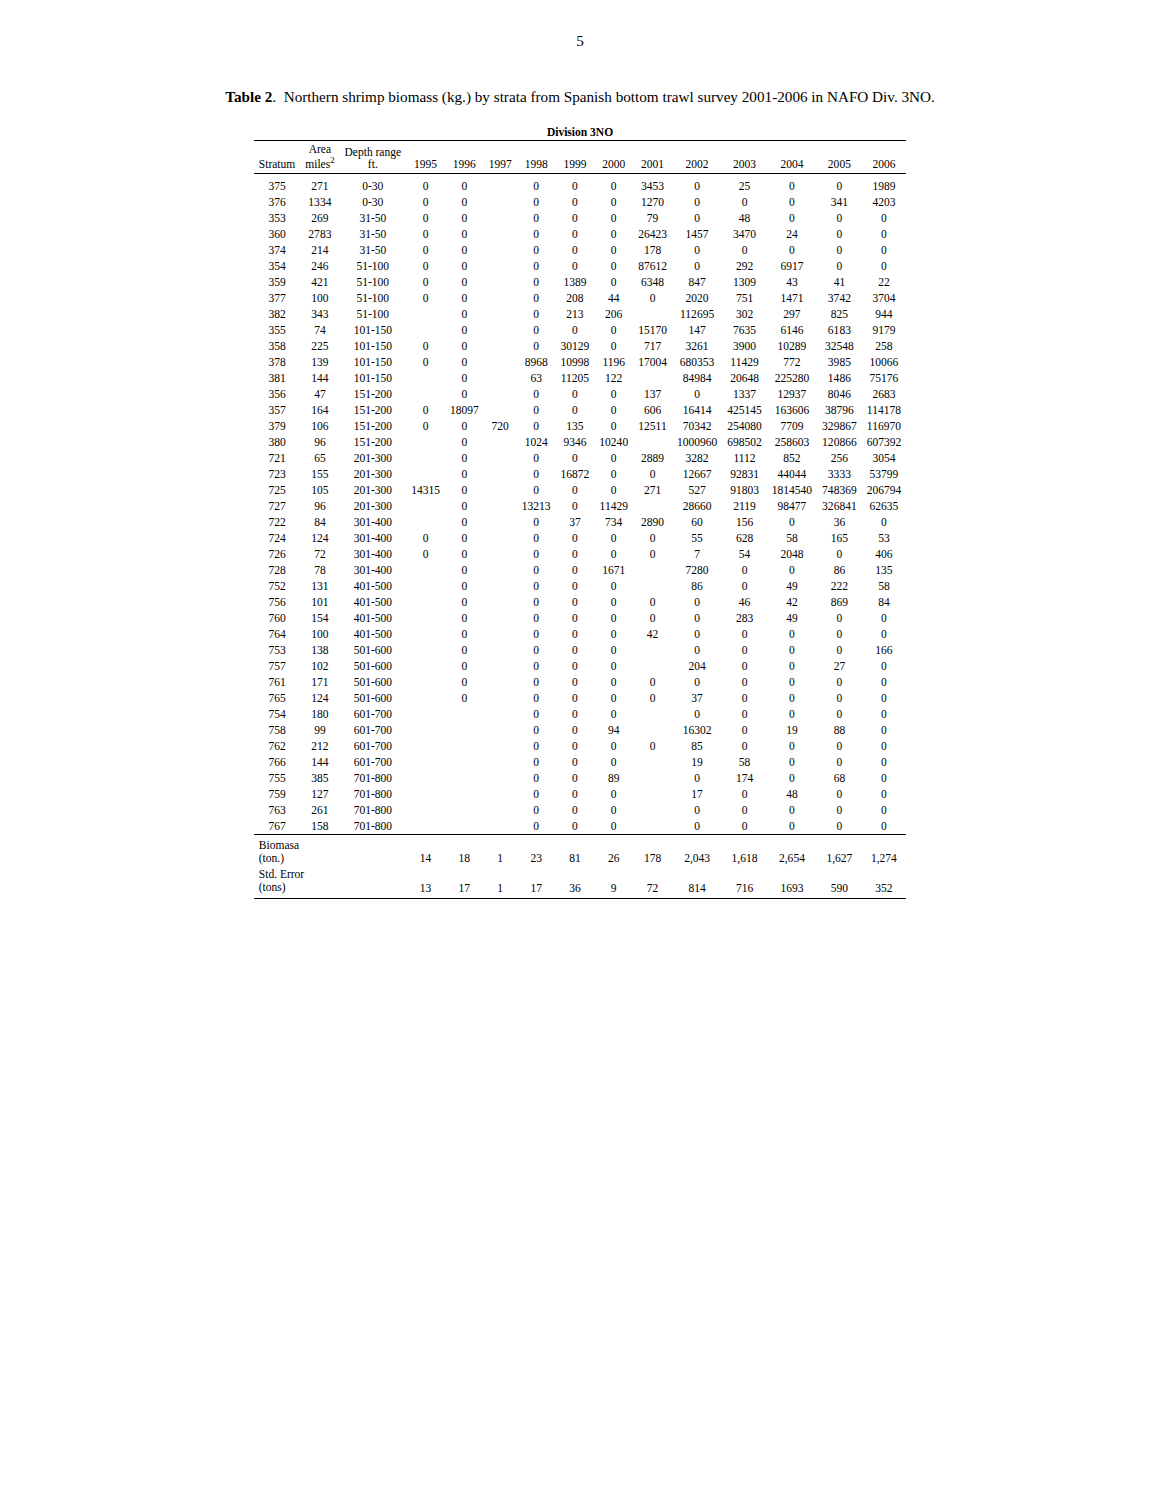5
Table 2. Northern shrimp biomass (kg.) by strata from Spanish bottom trawl survey 2001-2006 in NAFO Div. 3NO.
| Division 3NO |
| --- |
| Stratum | Area miles 2 | Depth range ft. | 1995 | 1996 | 1997 | 1998 | 1999 | 2000 | 2001 | 2002 | 2003 | 2004 | 2005 | 2006 |
| 375 | 271 | 0-30 | 0 | 0 | | 0 | 0 | 0 | 3453 | 0 | 25 | 0 | 0 | 1989 |
| 376 | 1334 | 0-30 | 0 | 0 | | 0 | 0 | 0 | 1270 | 0 | 0 | 0 | 341 | 4203 |
| 353 | 269 | 31-50 | 0 | 0 | | 0 | 0 | 0 | 79 | 0 | 48 | 0 | 0 | 0 |
| 360 | 2783 | 31-50 | 0 | 0 | | 0 | 0 | 0 | 26423 | 1457 | 3470 | 24 | 0 | 0 |
| 374 | 214 | 31-50 | 0 | 0 | | 0 | 0 | 0 | 178 | 0 | 0 | 0 | 0 | 0 |
| 354 | 246 | 51-100 | 0 | 0 | | 0 | 0 | 0 | 87612 | 0 | 292 | 6917 | 0 | 0 |
| 359 | 421 | 51-100 | 0 | 0 | | 0 | 1389 | 0 | 6348 | 847 | 1309 | 43 | 41 | 22 |
| 377 | 100 | 51-100 | 0 | 0 | | 0 | 208 | 44 | 0 | 2020 | 751 | 1471 | 3742 | 3704 |
| 382 | 343 | 51-100 | | 0 | | 0 | 213 | 206 | | 112695 | 302 | 297 | 825 | 944 |
| 355 | 74 | 101-150 | | 0 | | 0 | 0 | 0 | 15170 | 147 | 7635 | 6146 | 6183 | 9179 |
| 358 | 225 | 101-150 | 0 | 0 | | 0 | 30129 | 0 | 717 | 3261 | 3900 | 10289 | 32548 | 258 |
| 378 | 139 | 101-150 | 0 | 0 | | 8968 | 10998 | 1196 | 17004 | 680353 | 11429 | 772 | 3985 | 10066 |
| 381 | 144 | 101-150 | | 0 | | 63 | 11205 | 122 | | 84984 | 20648 | 225280 | 1486 | 75176 |
| 356 | 47 | 151-200 | | 0 | | 0 | 0 | 0 | 137 | 0 | 1337 | 12937 | 8046 | 2683 |
| 357 | 164 | 151-200 | 0 | 18097 | | 0 | 0 | 0 | 606 | 16414 | 425145 | 163606 | 38796 | 114178 |
| 379 | 106 | 151-200 | 0 | 0 | 720 | 0 | 135 | 0 | 12511 | 70342 | 254080 | 7709 | 329867 | 116970 |
| 380 | 96 | 151-200 | | 0 | | 1024 | 9346 | 10240 | | 1000960 | 698502 | 258603 | 120866 | 607392 |
| 721 | 65 | 201-300 | | 0 | | 0 | 0 | 0 | 2889 | 3282 | 1112 | 852 | 256 | 3054 |
| 723 | 155 | 201-300 | | 0 | | 0 | 16872 | 0 | 0 | 12667 | 92831 | 44044 | 3333 | 53799 |
| 725 | 105 | 201-300 | 14315 | 0 | | 0 | 0 | 0 | 271 | 527 | 91803 | 1814540 | 748369 | 206794 |
| 727 | 96 | 201-300 | | 0 | | 13213 | 0 | 11429 | | 28660 | 2119 | 98477 | 326841 | 62635 |
| 722 | 84 | 301-400 | | 0 | | 0 | 37 | 734 | 2890 | 60 | 156 | 0 | 36 | 0 |
| 724 | 124 | 301-400 | 0 | 0 | | 0 | 0 | 0 | 0 | 55 | 628 | 58 | 165 | 53 |
| 726 | 72 | 301-400 | 0 | 0 | | 0 | 0 | 0 | 0 | 7 | 54 | 2048 | 0 | 406 |
| 728 | 78 | 301-400 | | 0 | | 0 | 0 | 1671 | | 7280 | 0 | 0 | 86 | 135 |
| 752 | 131 | 401-500 | | 0 | | 0 | 0 | 0 | | 86 | 0 | 49 | 222 | 58 |
| 756 | 101 | 401-500 | | 0 | | 0 | 0 | 0 | 0 | 0 | 46 | 42 | 869 | 84 |
| 760 | 154 | 401-500 | | 0 | | 0 | 0 | 0 | 0 | 0 | 283 | 49 | 0 | 0 |
| 764 | 100 | 401-500 | | 0 | | 0 | 0 | 0 | 42 | 0 | 0 | 0 | 0 | 0 |
| 753 | 138 | 501-600 | | 0 | | 0 | 0 | 0 | | 0 | 0 | 0 | 0 | 166 |
| 757 | 102 | 501-600 | | 0 | | 0 | 0 | 0 | | 204 | 0 | 0 | 27 | 0 |
| 761 | 171 | 501-600 | | 0 | | 0 | 0 | 0 | 0 | 0 | 0 | 0 | 0 | 0 |
| 765 | 124 | 501-600 | | 0 | | 0 | 0 | 0 | 0 | 37 | 0 | 0 | 0 | 0 |
| 754 | 180 | 601-700 | | | | 0 | 0 | 0 | | 0 | 0 | 0 | 0 | 0 |
| 758 | 99 | 601-700 | | | | 0 | 0 | 94 | | 16302 | 0 | 19 | 88 | 0 |
| 762 | 212 | 601-700 | | | | 0 | 0 | 0 | 0 | 85 | 0 | 0 | 0 | 0 |
| 766 | 144 | 601-700 | | | | 0 | 0 | 0 | | 19 | 58 | 0 | 0 | 0 |
| 755 | 385 | 701-800 | | | | 0 | 0 | 89 | | 0 | 174 | 0 | 68 | 0 |
| 759 | 127 | 701-800 | | | | 0 | 0 | 0 | | 17 | 0 | 48 | 0 | 0 |
| 763 | 261 | 701-800 | | | | 0 | 0 | 0 | | 0 | 0 | 0 | 0 | 0 |
| 767 | 158 | 701-800 | | | | 0 | 0 | 0 | | 0 | 0 | 0 | 0 | 0 |
| Biomasa (ton.) | 14 | 18 | 1 | 23 | 81 | 26 | 178 | 2,043 | 1,618 | 2,654 | 1,627 | 1,274 |
| Std. Error (tons) | 13 | 17 | 1 | 17 | 36 | 9 | 72 | 814 | 716 | 1693 | 590 | 352 |